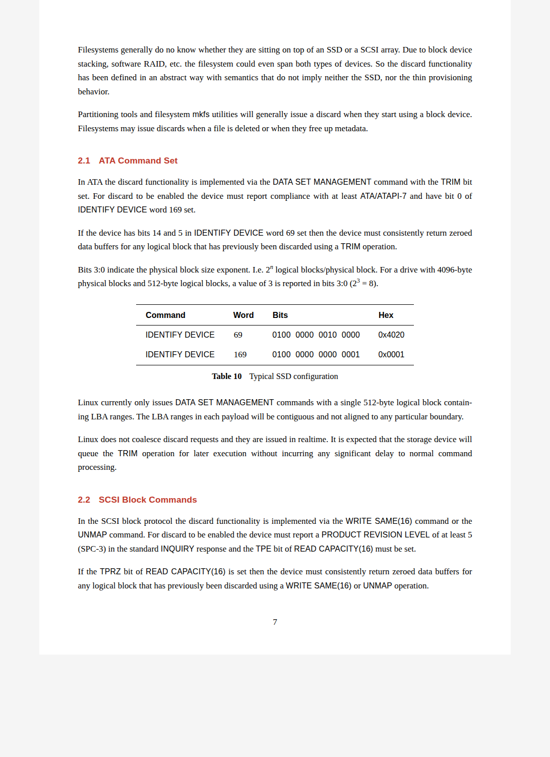Filesystems generally do no know whether they are sitting on top of an SSD or a SCSI array. Due to block device stacking, software RAID, etc. the filesystem could even span both types of devices. So the discard functionality has been defined in an abstract way with semantics that do not imply neither the SSD, nor the thin provisioning behavior.
Partitioning tools and filesystem mkfs utilities will generally issue a discard when they start using a block device. Filesystems may issue discards when a file is deleted or when they free up metadata.
2.1 ATA Command Set
In ATA the discard functionality is implemented via the DATA SET MANAGEMENT command with the TRIM bit set. For discard to be enabled the device must report compliance with at least ATA/ATAPI-7 and have bit 0 of IDENTIFY DEVICE word 169 set.
If the device has bits 14 and 5 in IDENTIFY DEVICE word 69 set then the device must consistently return zeroed data buffers for any logical block that has previously been discarded using a TRIM operation.
Bits 3:0 indicate the physical block size exponent. I.e. 2n logical blocks/physical block. For a drive with 4096-byte physical blocks and 512-byte logical blocks, a value of 3 is reported in bits 3:0 (23 = 8).
| Command | Word | Bits | Hex |
| --- | --- | --- | --- |
| IDENTIFY DEVICE | 69 | 0100 0000 0010 0000 | 0x4020 |
| IDENTIFY DEVICE | 169 | 0100 0000 0000 0001 | 0x0001 |
Table 10 Typical SSD configuration
Linux currently only issues DATA SET MANAGEMENT commands with a single 512-byte logical block containing LBA ranges. The LBA ranges in each payload will be contiguous and not aligned to any particular boundary.
Linux does not coalesce discard requests and they are issued in realtime. It is expected that the storage device will queue the TRIM operation for later execution without incurring any significant delay to normal command processing.
2.2 SCSI Block Commands
In the SCSI block protocol the discard functionality is implemented via the WRITE SAME(16) command or the UNMAP command. For discard to be enabled the device must report a PRODUCT REVISION LEVEL of at least 5 (SPC-3) in the standard INQUIRY response and the TPE bit of READ CAPACITY(16) must be set.
If the TPRZ bit of READ CAPACITY(16) is set then the device must consistently return zeroed data buffers for any logical block that has previously been discarded using a WRITE SAME(16) or UNMAP operation.
7